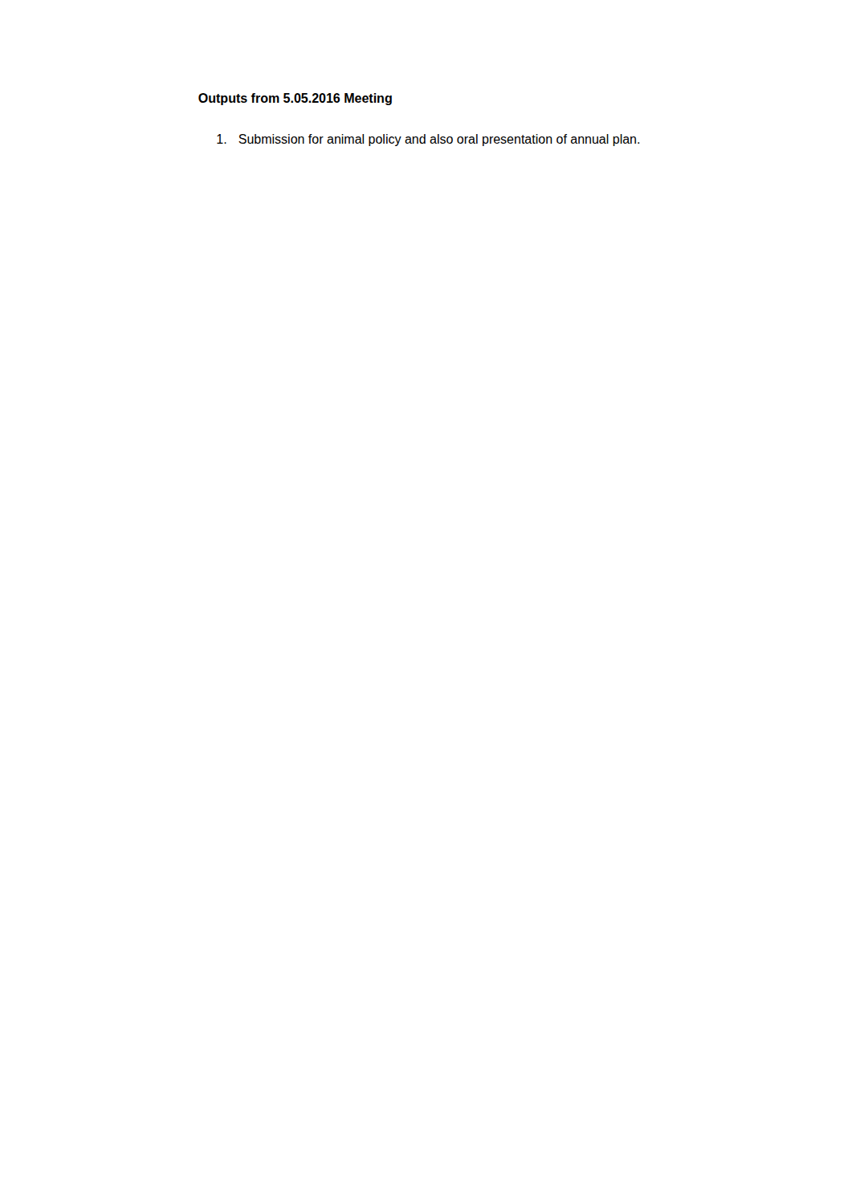Outputs from 5.05.2016 Meeting
Submission for animal policy and also oral presentation of annual plan.